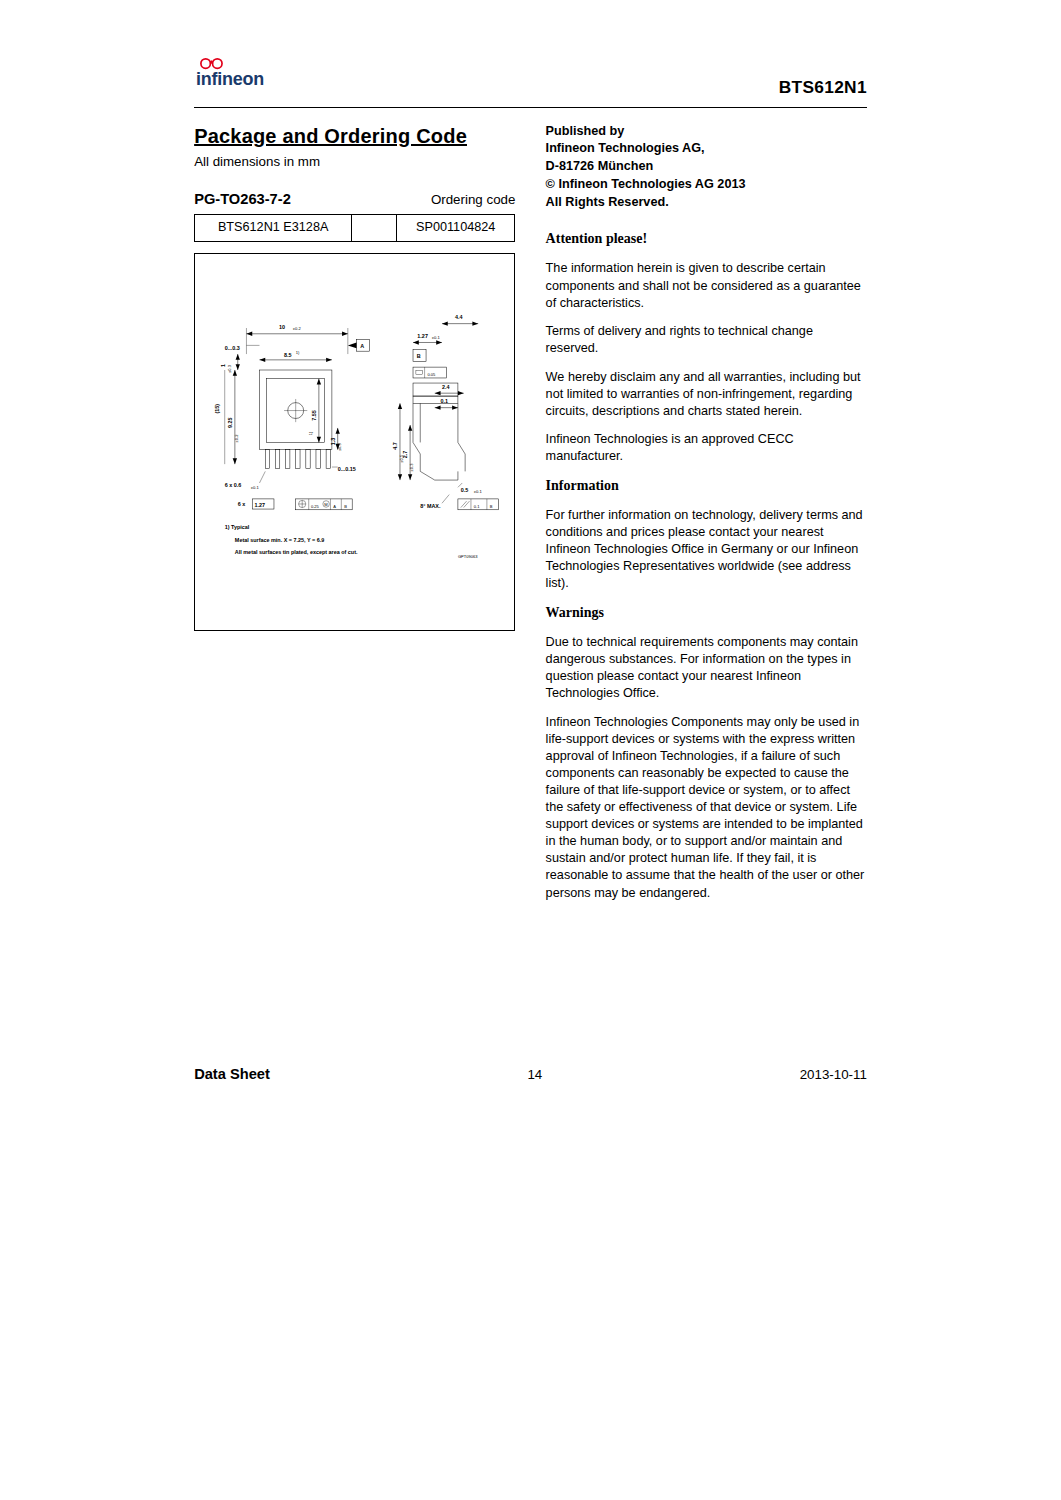infineon
BTS612N1
Package and Ordering Code
All dimensions in mm
PG-TO263-7-2 Ordering code
| BTS612N1 E3128A | | SP001104824 |
10 ±0.2 0...0.3 8.5 1) A 1 ±0.3 (15) 9.25 ±0.2 7.55 1) 1.3 ±0.3 0...0.15 6 x 0.6 ±0.1 6 x 1.27 0.25 M A B 4.4 1.27 ±0.1 B 0.05 2.4 0.1 4.7 ±0.5 2.7 ±0.3 0.5 ±0.1 8° MAX. 0.1 B 1) Typical Metal surface min. X = 7.25, Y = 6.9 All metal surfaces tin plated, except area of cut. GPT09063
Published by
Infineon Technologies AG,
D-81726 München
© Infineon Technologies AG 2013
All Rights Reserved.
Attention please!
The information herein is given to describe certain components and shall not be considered as a guarantee of characteristics.
Terms of delivery and rights to technical change reserved.
We hereby disclaim any and all warranties, including but not limited to warranties of non-infringement, regarding circuits, descriptions and charts stated herein.
Infineon Technologies is an approved CECC manufacturer.
Information
For further information on technology, delivery terms and conditions and prices please contact your nearest Infineon Technologies Office in Germany or our Infineon Technologies Representatives worldwide (see address list).
Warnings
Due to technical requirements components may contain dangerous substances. For information on the types in question please contact your nearest Infineon Technologies Office.
Infineon Technologies Components may only be used in life-support devices or systems with the express written approval of Infineon Technologies, if a failure of such components can reasonably be expected to cause the failure of that life-support device or system, or to affect the safety or effectiveness of that device or system. Life support devices or systems are intended to be implanted in the human body, or to support and/or maintain and sustain and/or protect human life. If they fail, it is reasonable to assume that the health of the user or other persons may be endangered.
Data Sheet 14 2013-10-11